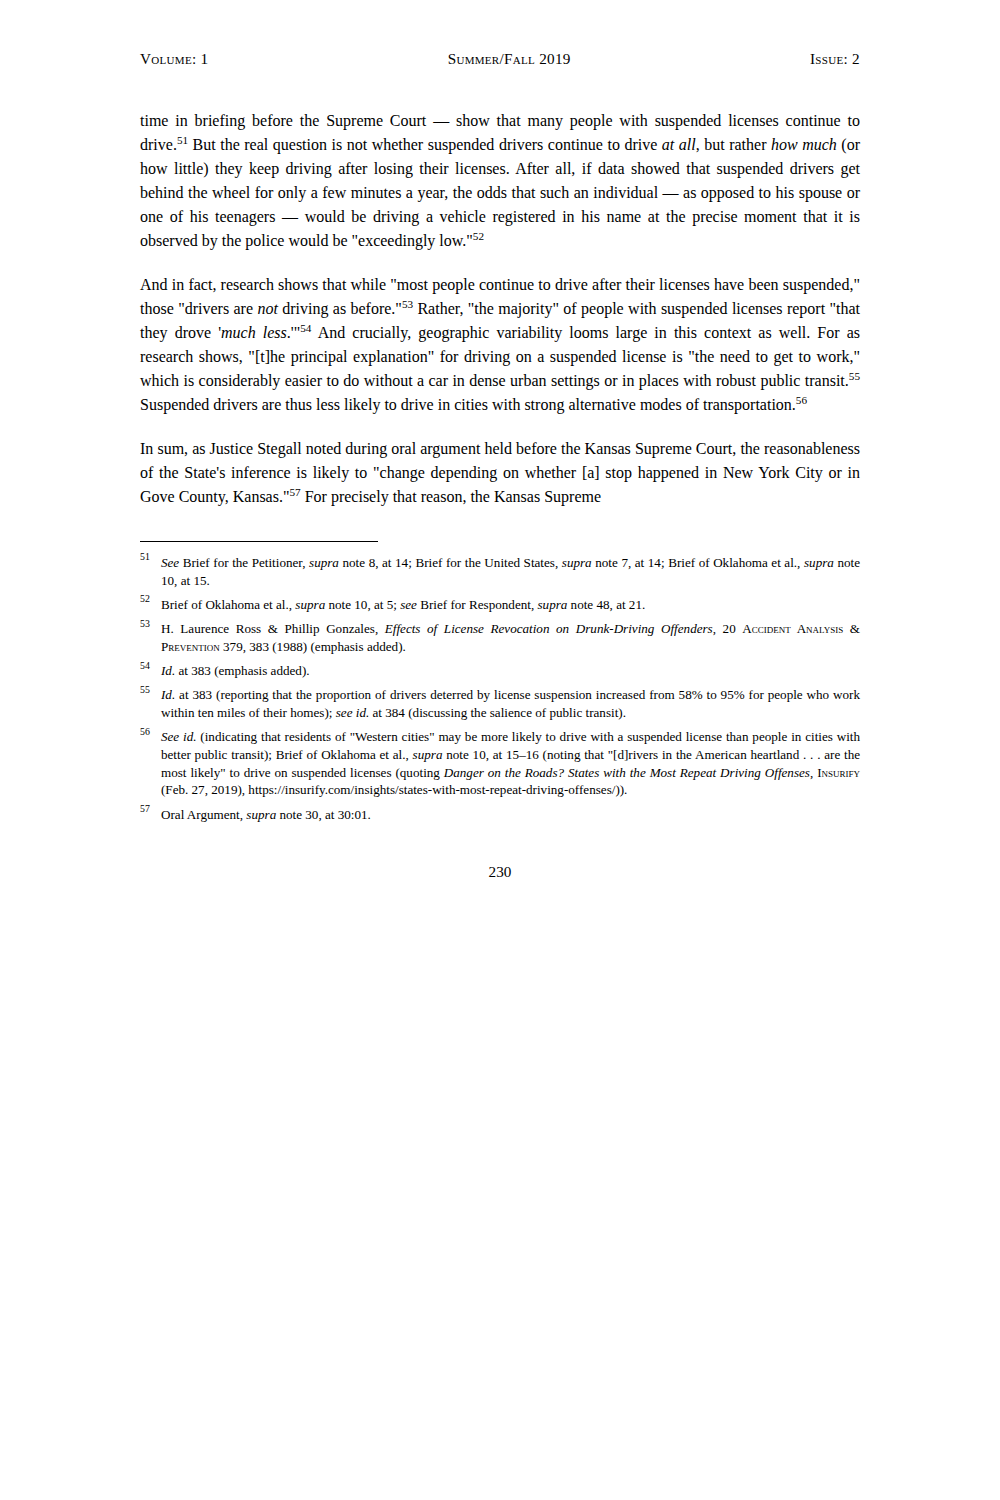Volume: 1 Summer/Fall 2019 Issue: 2
time in briefing before the Supreme Court — show that many people with suspended licenses continue to drive.51 But the real question is not whether suspended drivers continue to drive at all, but rather how much (or how little) they keep driving after losing their licenses. After all, if data showed that suspended drivers get behind the wheel for only a few minutes a year, the odds that such an individual — as opposed to his spouse or one of his teenagers — would be driving a vehicle registered in his name at the precise moment that it is observed by the police would be "exceedingly low."52
And in fact, research shows that while "most people continue to drive after their licenses have been suspended," those "drivers are not driving as before."53 Rather, "the majority" of people with suspended licenses report "that they drove 'much less.'"54 And crucially, geographic variability looms large in this context as well. For as research shows, "[t]he principal explanation" for driving on a suspended license is "the need to get to work," which is considerably easier to do without a car in dense urban settings or in places with robust public transit.55 Suspended drivers are thus less likely to drive in cities with strong alternative modes of transportation.56
In sum, as Justice Stegall noted during oral argument held before the Kansas Supreme Court, the reasonableness of the State's inference is likely to "change depending on whether [a] stop happened in New York City or in Gove County, Kansas."57 For precisely that reason, the Kansas Supreme
See Brief for the Petitioner, supra note 8, at 14; Brief for the United States, supra note 7, at 14; Brief of Oklahoma et al., supra note 10, at 15.
Brief of Oklahoma et al., supra note 10, at 5; see Brief for Respondent, supra note 48, at 21.
H. Laurence Ross & Phillip Gonzales, Effects of License Revocation on Drunk-Driving Offenders, 20 Accident Analysis & Prevention 379, 383 (1988) (emphasis added).
Id. at 383 (emphasis added).
Id. at 383 (reporting that the proportion of drivers deterred by license suspension increased from 58% to 95% for people who work within ten miles of their homes); see id. at 384 (discussing the salience of public transit).
See id. (indicating that residents of "Western cities" may be more likely to drive with a suspended license than people in cities with better public transit); Brief of Oklahoma et al., supra note 10, at 15–16 (noting that "[d]rivers in the American heartland . . . are the most likely" to drive on suspended licenses (quoting Danger on the Roads? States with the Most Repeat Driving Offenses, Insurify (Feb. 27, 2019), https://insurify.com/insights/states-with-most-repeat-driving-offenses/)).
Oral Argument, supra note 30, at 30:01.
230